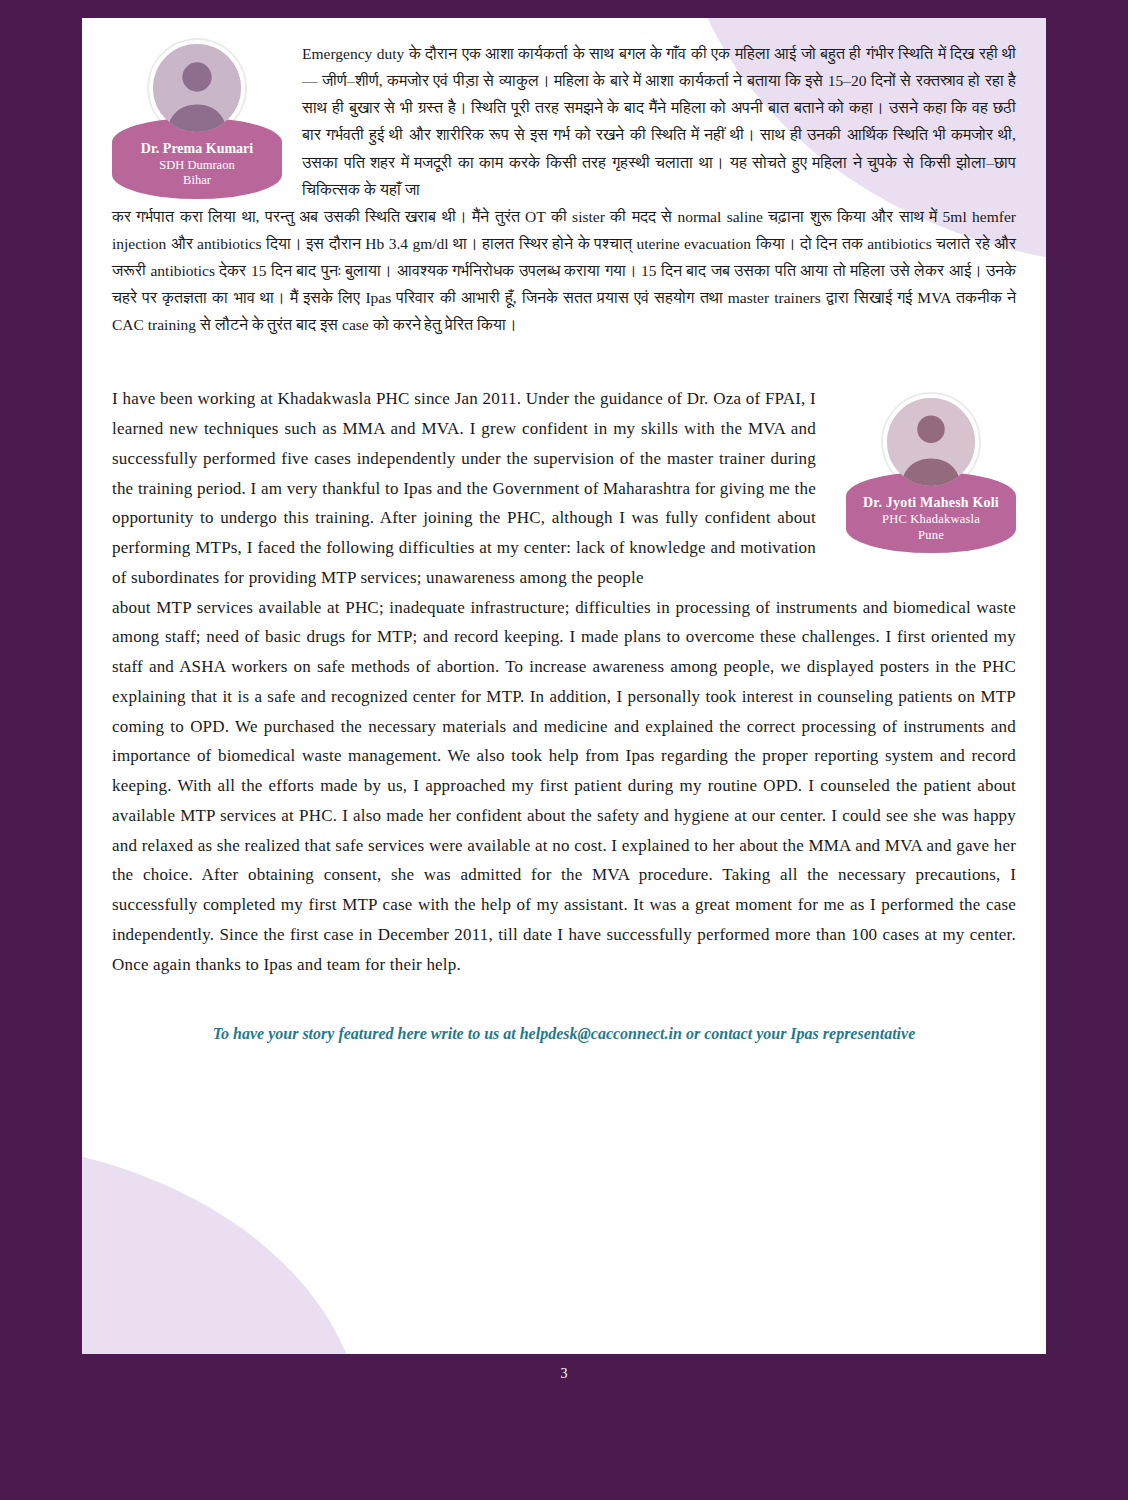Dr. Prema Kumari SDH Dumraon Bihar
Emergency duty के दौरान एक आशा कार्यकर्ता के साथ बगल के गाँव की एक महिला आई जो बहुत ही गंभीर स्थिति में दिख रही थी— जीर्ण–शीर्ण, कमजोर एवं पीड़ा से व्याकुल। महिला के बारे में आशा कार्यकर्ता ने बताया कि इसे 15–20 दिनों से रक्तस्राव हो रहा है साथ ही बुखार से भी ग्रस्त है। स्थिति पूरी तरह समझने के बाद मैंने महिला को अपनी बात बताने को कहा। उसने कहा कि वह छठी बार गर्भवती हुई थी और शारीरिक रूप से इस गर्भ को रखने की स्थिति में नहीं थी। साथ ही उनकी आर्थिक स्थिति भी कमजोर थी, उसका पति शहर में मजदूरी का काम करके किसी तरह गृहस्थी चलाता था। यह सोचते हुए महिला ने चुपके से किसी झोला–छाप चिकित्सक के यहाँ जा
कर गर्भपात करा लिया था, परन्तु अब उसकी स्थिति खराब थी। मैंने तुरंत OT की sister की मदद से normal saline चढ़ाना शुरू किया और साथ में 5ml hemfer injection और antibiotics दिया। इस दौरान Hb 3.4 gm/dl था। हालत स्थिर होने के पश्चात् uterine evacuation किया। दो दिन तक antibiotics चलाते रहे और जरूरी antibiotics देकर 15 दिन बाद पुनः बुलाया। आवश्यक गर्भनिरोधक उपलब्ध कराया गया। 15 दिन बाद जब उसका पति आया तो महिला उसे लेकर आई। उनके चहरे पर कृतज्ञता का भाव था। मैं इसके लिए Ipas परिवार की आभारी हूँ, जिनके सतत प्रयास एवं सहयोग तथा master trainers द्वारा सिखाई गई MVA तकनीक ने CAC training से लौटने के तुरंत बाद इस case को करने हेतु प्रेरित किया।
Dr. Jyoti Mahesh Koli PHC Khadakwasla Pune
I have been working at Khadakwasla PHC since Jan 2011. Under the guidance of Dr. Oza of FPAI, I learned new techniques such as MMA and MVA. I grew confident in my skills with the MVA and successfully performed five cases independently under the supervision of the master trainer during the training period. I am very thankful to Ipas and the Government of Maharashtra for giving me the opportunity to undergo this training. After joining the PHC, although I was fully confident about performing MTPs, I faced the following difficulties at my center: lack of knowledge and motivation of subordinates for providing MTP services; unawareness among the people
about MTP services available at PHC; inadequate infrastructure; difficulties in processing of instruments and biomedical waste among staff; need of basic drugs for MTP; and record keeping. I made plans to overcome these challenges. I first oriented my staff and ASHA workers on safe methods of abortion. To increase awareness among people, we displayed posters in the PHC explaining that it is a safe and recognized center for MTP. In addition, I personally took interest in counseling patients on MTP coming to OPD. We purchased the necessary materials and medicine and explained the correct processing of instruments and importance of biomedical waste management. We also took help from Ipas regarding the proper reporting system and record keeping. With all the efforts made by us, I approached my first patient during my routine OPD. I counseled the patient about available MTP services at PHC. I also made her confident about the safety and hygiene at our center. I could see she was happy and relaxed as she realized that safe services were available at no cost. I explained to her about the MMA and MVA and gave her the choice. After obtaining consent, she was admitted for the MVA procedure. Taking all the necessary precautions, I successfully completed my first MTP case with the help of my assistant. It was a great moment for me as I performed the case independently. Since the first case in December 2011, till date I have successfully performed more than 100 cases at my center. Once again thanks to Ipas and team for their help.
To have your story featured here write to us at helpdesk@cacconnect.in or contact your Ipas representative
3